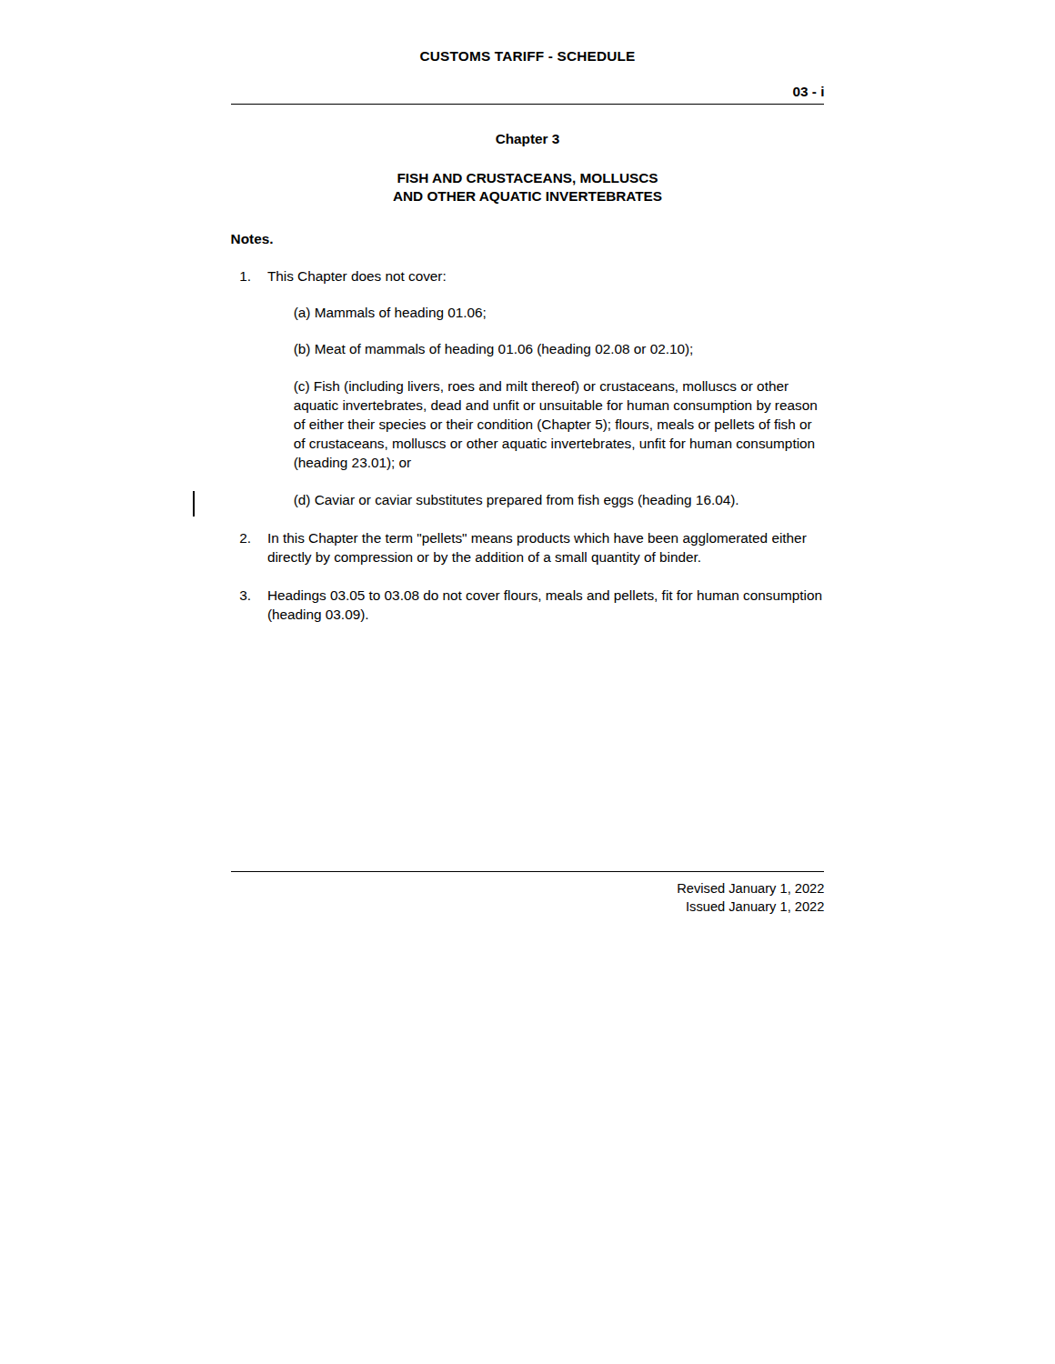CUSTOMS TARIFF - SCHEDULE
03 - i
Chapter 3
FISH AND CRUSTACEANS, MOLLUSCS
AND OTHER AQUATIC INVERTEBRATES
Notes.
1. This Chapter does not cover:
(a) Mammals of heading 01.06;
(b) Meat of mammals of heading 01.06 (heading 02.08 or 02.10);
(c) Fish (including livers, roes and milt thereof) or crustaceans, molluscs or other aquatic invertebrates, dead and unfit or unsuitable for human consumption by reason of either their species or their condition (Chapter 5); flours, meals or pellets of fish or of crustaceans, molluscs or other aquatic invertebrates, unfit for human consumption (heading 23.01); or
(d) Caviar or caviar substitutes prepared from fish eggs (heading 16.04).
2. In this Chapter the term "pellets" means products which have been agglomerated either directly by compression or by the addition of a small quantity of binder.
3. Headings 03.05 to 03.08 do not cover flours, meals and pellets, fit for human consumption (heading 03.09).
Revised January 1, 2022
Issued January 1, 2022